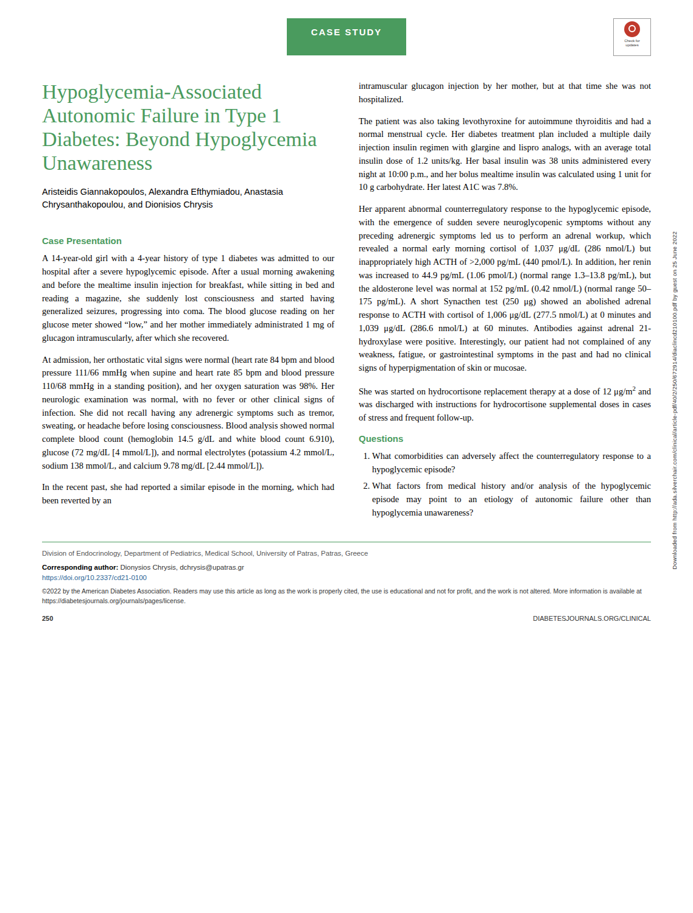CASE STUDY
Check for
updates
Downloaded from http://ada.silverchair.com/clinical/article-pdf/40/2/250/672914/diaclincd210100.pdf by guest on 25 June 2022
Hypoglycemia-Associated Autonomic Failure in Type 1 Diabetes: Beyond Hypoglycemia Unawareness
Aristeidis Giannakopoulos, Alexandra Efthymiadou, Anastasia Chrysanthakopoulou, and Dionisios Chrysis
Case Presentation
A 14-year-old girl with a 4-year history of type 1 diabetes was admitted to our hospital after a severe hypoglycemic episode. After a usual morning awakening and before the mealtime insulin injection for breakfast, while sitting in bed and reading a magazine, she suddenly lost consciousness and started having generalized seizures, progressing into coma. The blood glucose reading on her glucose meter showed “low,” and her mother immediately administrated 1 mg of glucagon intramuscularly, after which she recovered.
At admission, her orthostatic vital signs were normal (heart rate 84 bpm and blood pressure 111/66 mmHg when supine and heart rate 85 bpm and blood pressure 110/68 mmHg in a standing position), and her oxygen saturation was 98%. Her neurologic examination was normal, with no fever or other clinical signs of infection. She did not recall having any adrenergic symptoms such as tremor, sweating, or headache before losing consciousness. Blood analysis showed normal complete blood count (hemoglobin 14.5 g/dL and white blood count 6.910), glucose (72 mg/dL [4 mmol/L]), and normal electrolytes (potassium 4.2 mmol/L, sodium 138 mmol/L, and calcium 9.78 mg/dL [2.44 mmol/L]).
In the recent past, she had reported a similar episode in the morning, which had been reverted by an
intramuscular glucagon injection by her mother, but at that time she was not hospitalized.
The patient was also taking levothyroxine for autoimmune thyroiditis and had a normal menstrual cycle. Her diabetes treatment plan included a multiple daily injection insulin regimen with glargine and lispro analogs, with an average total insulin dose of 1.2 units/kg. Her basal insulin was 38 units administered every night at 10:00 p.m., and her bolus mealtime insulin was calculated using 1 unit for 10 g carbohydrate. Her latest A1C was 7.8%.
Her apparent abnormal counterregulatory response to the hypoglycemic episode, with the emergence of sudden severe neuroglycopenic symptoms without any preceding adrenergic symptoms led us to perform an adrenal workup, which revealed a normal early morning cortisol of 1,037 μg/dL (286 nmol/L) but inappropriately high ACTH of >2,000 pg/mL (440 pmol/L). In addition, her renin was increased to 44.9 pg/mL (1.06 pmol/L) (normal range 1.3–13.8 pg/mL), but the aldosterone level was normal at 152 pg/mL (0.42 nmol/L) (normal range 50–175 pg/mL). A short Synacthen test (250 μg) showed an abolished adrenal response to ACTH with cortisol of 1,006 μg/dL (277.5 nmol/L) at 0 minutes and 1,039 μg/dL (286.6 nmol/L) at 60 minutes. Antibodies against adrenal 21-hydroxylase were positive. Interestingly, our patient had not complained of any weakness, fatigue, or gastrointestinal symptoms in the past and had no clinical signs of hyperpigmentation of skin or mucosae.
She was started on hydrocortisone replacement therapy at a dose of 12 μg/m2 and was discharged with instructions for hydrocortisone supplemental doses in cases of stress and frequent follow-up.
Questions
What comorbidities can adversely affect the counterregulatory response to a hypoglycemic episode?
What factors from medical history and/or analysis of the hypoglycemic episode may point to an etiology of autonomic failure other than hypoglycemia unawareness?
Division of Endocrinology, Department of Pediatrics, Medical School, University of Patras, Patras, Greece
Corresponding author: Dionysios Chrysis, dchrysis@upatras.gr
https://doi.org/10.2337/cd21-0100
©2022 by the American Diabetes Association. Readers may use this article as long as the work is properly cited, the use is educational and not for profit, and the work is not altered. More information is available at https://diabetesjournals.org/journals/pages/license.
250
DIABETESJOURNALS.ORG/CLINICAL